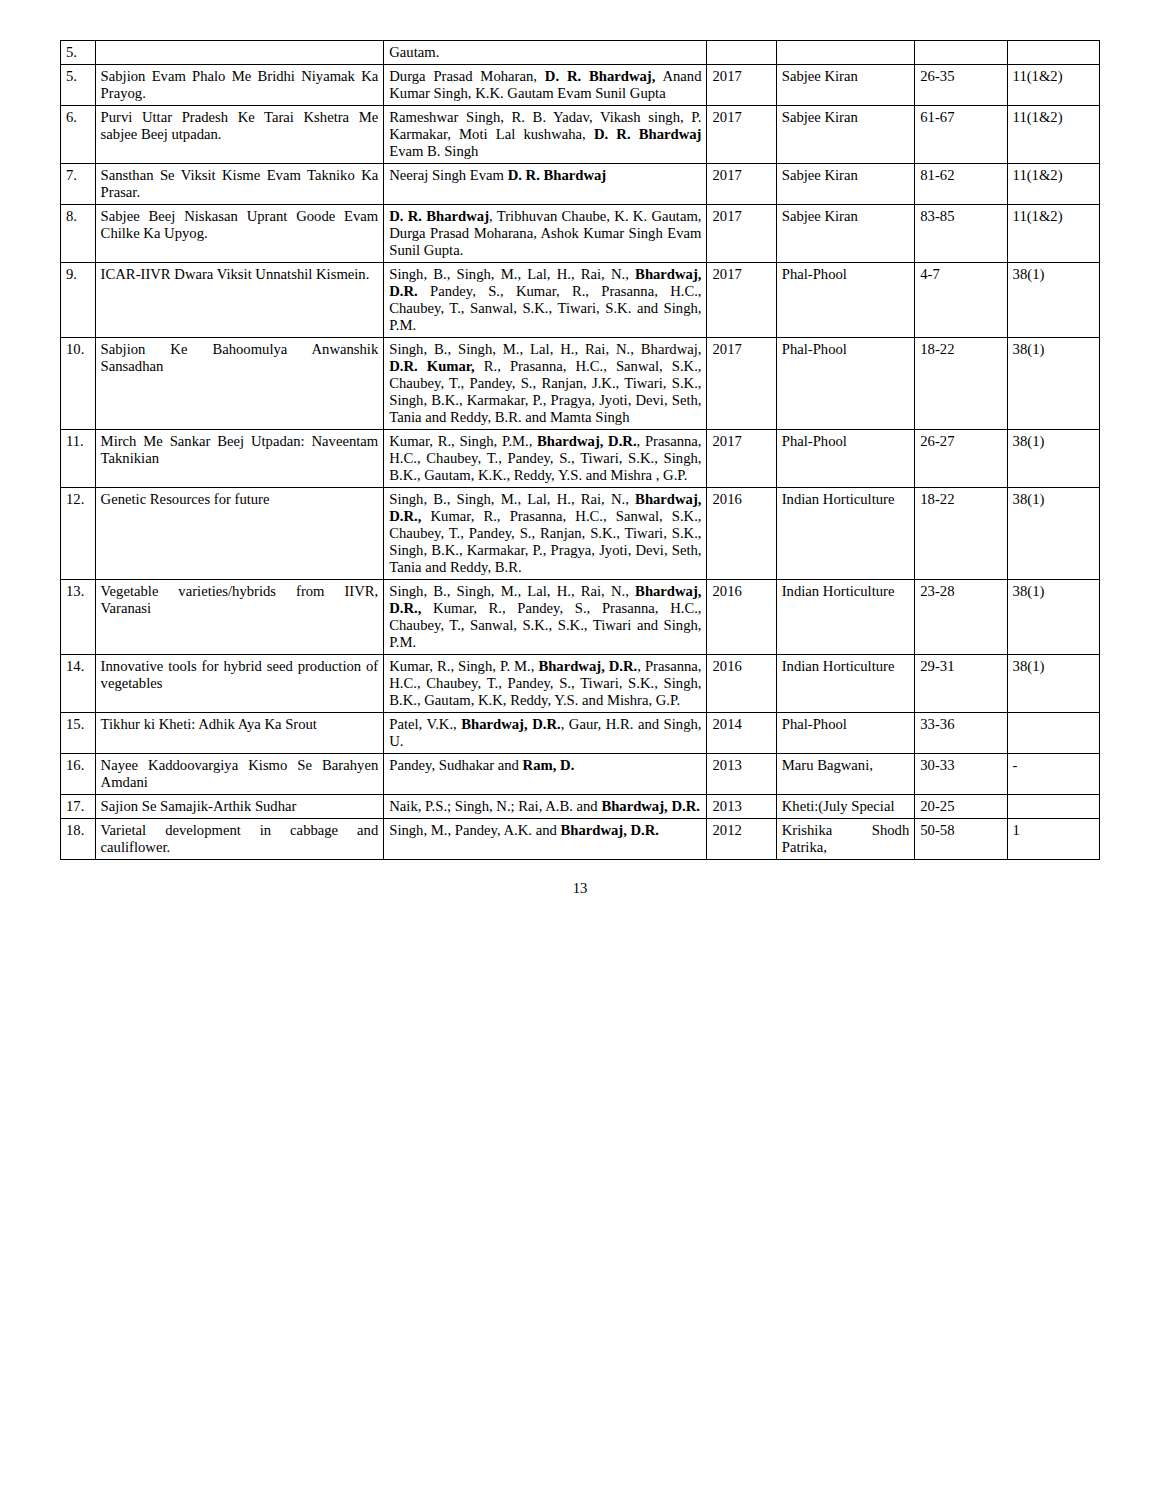| 5. | | Gautam. | | | | |
| 5. | Sabjion Evam Phalo Me Bridhi Niyamak Ka Prayog. | Durga Prasad Moharan, D. R. Bhardwaj, Anand Kumar Singh, K.K. Gautam Evam Sunil Gupta | 2017 | Sabjee Kiran | 26-35 | 11(1&2) |
| 6. | Purvi Uttar Pradesh Ke Tarai Kshetra Me sabjee Beej utpadan. | Rameshwar Singh, R. B. Yadav, Vikash singh, P. Karmakar, Moti Lal kushwaha, D. R. Bhardwaj Evam B. Singh | 2017 | Sabjee Kiran | 61-67 | 11(1&2) |
| 7. | Sansthan Se Viksit Kisme Evam Takniko Ka Prasar. | Neeraj Singh Evam D. R. Bhardwaj | 2017 | Sabjee Kiran | 81-62 | 11(1&2) |
| 8. | Sabjee Beej Niskasan Uprant Goode Evam Chilke Ka Upyog. | D. R. Bhardwaj , Tribhuvan Chaube, K. K. Gautam, Durga Prasad Moharana, Ashok Kumar Singh Evam Sunil Gupta. | 2017 | Sabjee Kiran | 83-85 | 11(1&2) |
| 9. | ICAR-IIVR Dwara Viksit Unnatshil Kismein. | Singh, B., Singh, M., Lal, H., Rai, N., Bhardwaj, D.R. Pandey, S., Kumar, R., Prasanna, H.C., Chaubey, T., Sanwal, S.K., Tiwari, S.K. and Singh, P.M. | 2017 | Phal-Phool | 4-7 | 38(1) |
| 10. | Sabjion Ke Bahoomulya Anwanshik Sansadhan | Singh, B., Singh, M., Lal, H., Rai, N., Bhardwaj, D.R. Kumar, R., Prasanna, H.C., Sanwal, S.K., Chaubey, T., Pandey, S., Ranjan, J.K., Tiwari, S.K., Singh, B.K., Karmakar, P., Pragya, Jyoti, Devi, Seth, Tania and Reddy, B.R. and Mamta Singh | 2017 | Phal-Phool | 18-22 | 38(1) |
| 11. | Mirch Me Sankar Beej Utpadan: Naveentam Taknikian | Kumar, R., Singh, P.M., Bhardwaj, D.R. , Prasanna, H.C., Chaubey, T., Pandey, S., Tiwari, S.K., Singh, B.K., Gautam, K.K., Reddy, Y.S. and Mishra , G.P. | 2017 | Phal-Phool | 26-27 | 38(1) |
| 12. | Genetic Resources for future | Singh, B., Singh, M., Lal, H., Rai, N., Bhardwaj, D.R., Kumar, R., Prasanna, H.C., Sanwal, S.K., Chaubey, T., Pandey, S., Ranjan, S.K., Tiwari, S.K., Singh, B.K., Karmakar, P., Pragya, Jyoti, Devi, Seth, Tania and Reddy, B.R. | 2016 | Indian Horticulture | 18-22 | 38(1) |
| 13. | Vegetable varieties/hybrids from IIVR, Varanasi | Singh, B., Singh, M., Lal, H., Rai, N., Bhardwaj, D.R., Kumar, R., Pandey, S., Prasanna, H.C., Chaubey, T., Sanwal, S.K., S.K., Tiwari and Singh, P.M. | 2016 | Indian Horticulture | 23-28 | 38(1) |
| 14. | Innovative tools for hybrid seed production of vegetables | Kumar, R., Singh, P. M., Bhardwaj, D.R. , Prasanna, H.C., Chaubey, T., Pandey, S., Tiwari, S.K., Singh, B.K., Gautam, K.K, Reddy, Y.S. and Mishra, G.P. | 2016 | Indian Horticulture | 29-31 | 38(1) |
| 15. | Tikhur ki Kheti: Adhik Aya Ka Srout | Patel, V.K., Bhardwaj, D.R. , Gaur, H.R. and Singh, U. | 2014 | Phal-Phool | 33-36 | |
| 16. | Nayee Kaddoovargiya Kismo Se Barahyen Amdani | Pandey, Sudhakar and Ram, D. | 2013 | Maru Bagwani, | 30-33 | - |
| 17. | Sajion Se Samajik-Arthik Sudhar | Naik, P.S.; Singh, N.; Rai, A.B. and Bhardwaj, D.R. | 2013 | Kheti:(July Special | 20-25 | |
| 18. | Varietal development in cabbage and cauliflower. | Singh, M., Pandey, A.K. and Bhardwaj, D.R. | 2012 | Krishika Shodh Patrika, | 50-58 | 1 |
13